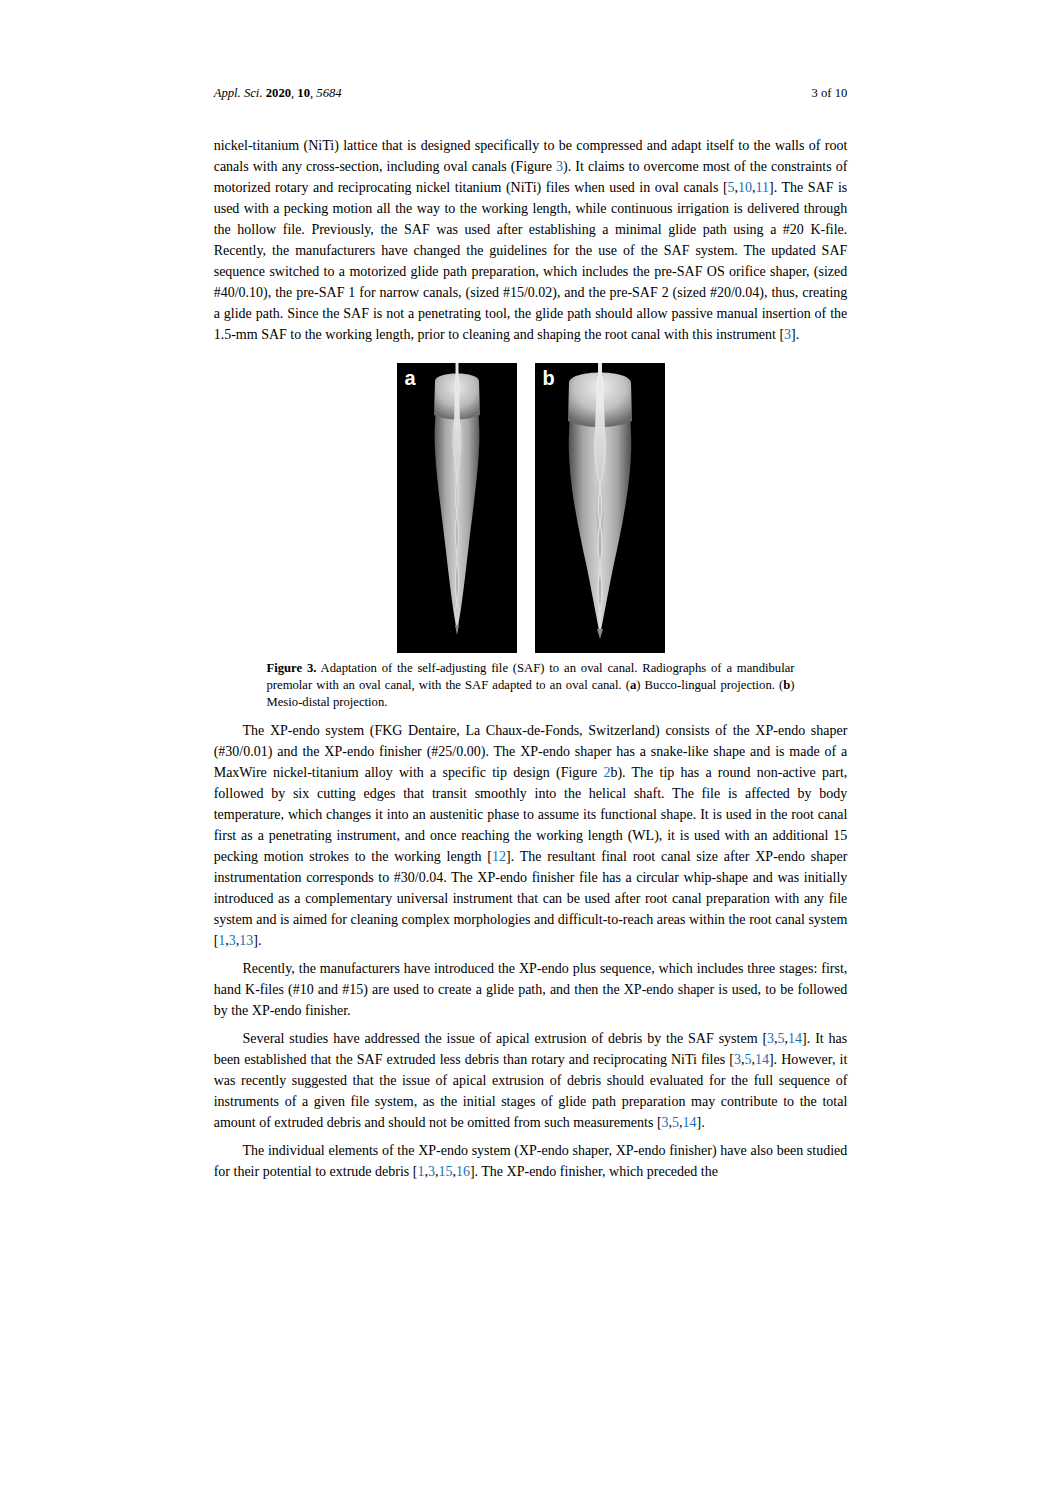Appl. Sci. 2020, 10, 5684
3 of 10
nickel-titanium (NiTi) lattice that is designed specifically to be compressed and adapt itself to the walls of root canals with any cross-section, including oval canals (Figure 3). It claims to overcome most of the constraints of motorized rotary and reciprocating nickel titanium (NiTi) files when used in oval canals [5,10,11]. The SAF is used with a pecking motion all the way to the working length, while continuous irrigation is delivered through the hollow file. Previously, the SAF was used after establishing a minimal glide path using a #20 K-file. Recently, the manufacturers have changed the guidelines for the use of the SAF system. The updated SAF sequence switched to a motorized glide path preparation, which includes the pre-SAF OS orifice shaper, (sized #40/0.10), the pre-SAF 1 for narrow canals, (sized #15/0.02), and the pre-SAF 2 (sized #20/0.04), thus, creating a glide path. Since the SAF is not a penetrating tool, the glide path should allow passive manual insertion of the 1.5-mm SAF to the working length, prior to cleaning and shaping the root canal with this instrument [3].
a
b
Figure 3. Adaptation of the self-adjusting file (SAF) to an oval canal. Radiographs of a mandibular premolar with an oval canal, with the SAF adapted to an oval canal. (a) Bucco-lingual projection. (b) Mesio-distal projection.
The XP-endo system (FKG Dentaire, La Chaux-de-Fonds, Switzerland) consists of the XP-endo shaper (#30/0.01) and the XP-endo finisher (#25/0.00). The XP-endo shaper has a snake-like shape and is made of a MaxWire nickel-titanium alloy with a specific tip design (Figure 2b). The tip has a round non-active part, followed by six cutting edges that transit smoothly into the helical shaft. The file is affected by body temperature, which changes it into an austenitic phase to assume its functional shape. It is used in the root canal first as a penetrating instrument, and once reaching the working length (WL), it is used with an additional 15 pecking motion strokes to the working length [12]. The resultant final root canal size after XP-endo shaper instrumentation corresponds to #30/0.04. The XP-endo finisher file has a circular whip-shape and was initially introduced as a complementary universal instrument that can be used after root canal preparation with any file system and is aimed for cleaning complex morphologies and difficult-to-reach areas within the root canal system [1,3,13].
Recently, the manufacturers have introduced the XP-endo plus sequence, which includes three stages: first, hand K-files (#10 and #15) are used to create a glide path, and then the XP-endo shaper is used, to be followed by the XP-endo finisher.
Several studies have addressed the issue of apical extrusion of debris by the SAF system [3,5,14]. It has been established that the SAF extruded less debris than rotary and reciprocating NiTi files [3,5,14]. However, it was recently suggested that the issue of apical extrusion of debris should evaluated for the full sequence of instruments of a given file system, as the initial stages of glide path preparation may contribute to the total amount of extruded debris and should not be omitted from such measurements [3,5,14].
The individual elements of the XP-endo system (XP-endo shaper, XP-endo finisher) have also been studied for their potential to extrude debris [1,3,15,16]. The XP-endo finisher, which preceded the